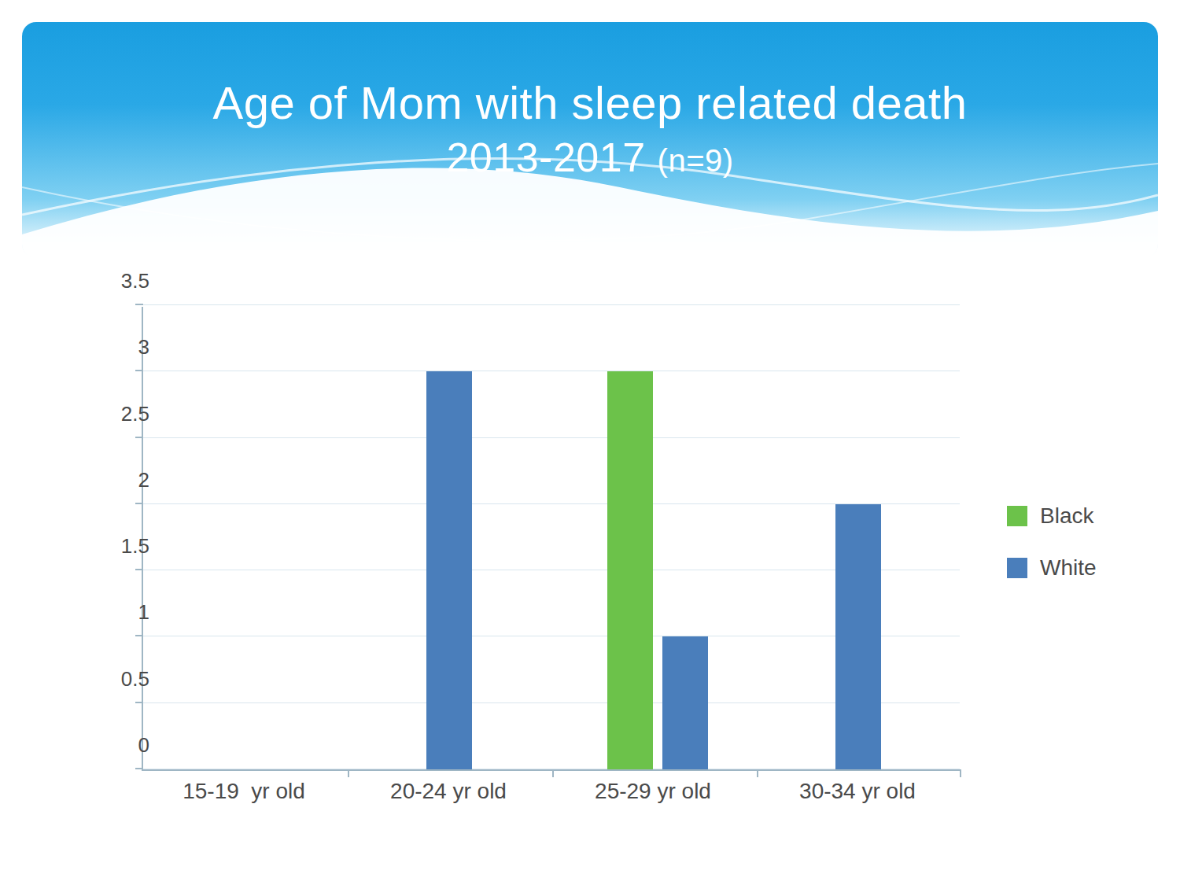Age of Mom with sleep related death 2013-2017 (n=9)
0
0.5
1
1.5
2
2.5
3
3.5
15-19 yr old
20-24 yr old
25-29 yr old
30-34 yr old
Black
White